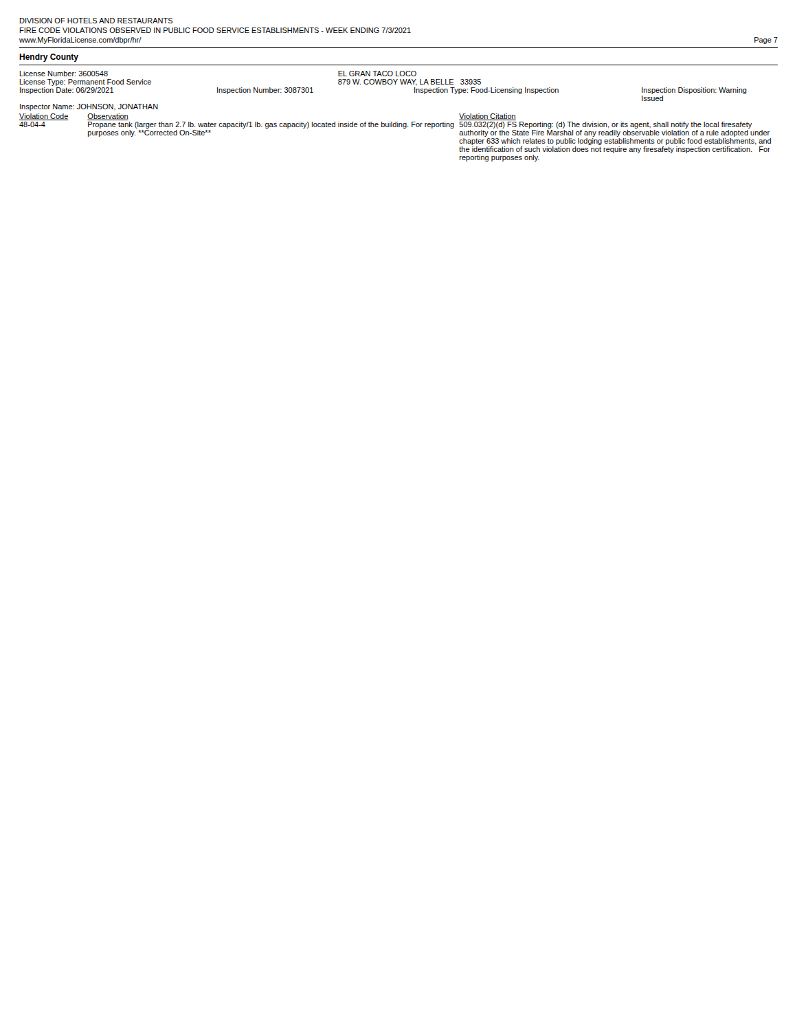DIVISION OF HOTELS AND RESTAURANTS
FIRE CODE VIOLATIONS OBSERVED IN PUBLIC FOOD SERVICE ESTABLISHMENTS - WEEK ENDING 7/3/2021
www.MyFloridaLicense.com/dbpr/hr/
Page 7
Hendry County
| License Number: 3600548 | EL GRAN TACO LOCO |
| License Type: Permanent Food Service | 879 W. COWBOY WAY, LA BELLE 33935 |
| Inspection Date: 06/29/2021 | Inspection Number: 3087301 | Inspection Type: Food-Licensing Inspection | Inspection Disposition: Warning Issued |
| Inspector Name: JOHNSON, JONATHAN |
| Violation Code | Observation | Violation Citation |
| 48-04-4 | Propane tank (larger than 2.7 lb. water capacity/1 lb. gas capacity) located inside of the building. For reporting purposes only. **Corrected On-Site** | 509.032(2)(d) FS Reporting: (d) The division, or its agent, shall notify the local firesafety authority or the State Fire Marshal of any readily observable violation of a rule adopted under chapter 633 which relates to public lodging establishments or public food establishments, and the identification of such violation does not require any firesafety inspection certification. For reporting purposes only. |